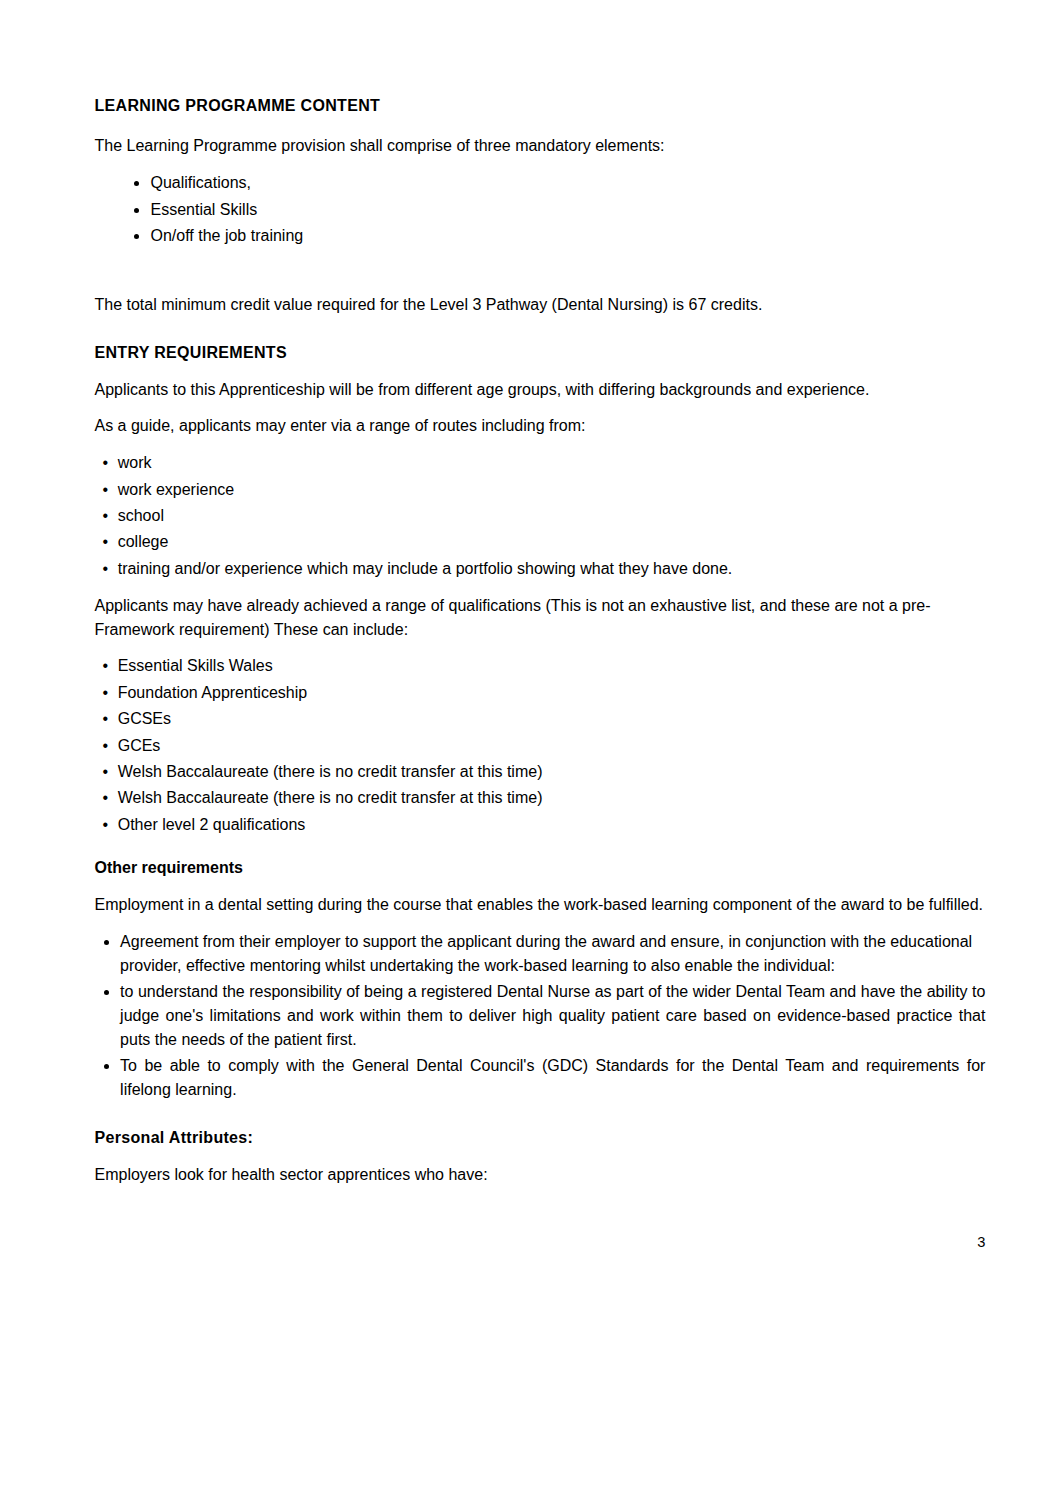LEARNING PROGRAMME CONTENT
The Learning Programme provision shall comprise of three mandatory elements:
Qualifications,
Essential Skills
On/off the job training
The total minimum credit value required for the Level 3 Pathway (Dental Nursing) is 67 credits.
ENTRY REQUIREMENTS
Applicants to this Apprenticeship will be from different age groups, with differing backgrounds and experience.
As a guide, applicants may enter via a range of routes including from:
work
work experience
school
college
training and/or experience which may include a portfolio showing what they have done.
Applicants may have already achieved a range of qualifications (This is not an exhaustive list, and these are not a pre- Framework requirement) These can include:
Essential Skills Wales
Foundation Apprenticeship
GCSEs
GCEs
Welsh Baccalaureate (there is no credit transfer at this time)
Welsh Baccalaureate (there is no credit transfer at this time)
Other level 2 qualifications
Other requirements
Employment in a dental setting during the course that enables the work-based learning component of the award to be fulfilled.
Agreement from their employer to support the applicant during the award and ensure, in conjunction with the educational provider, effective mentoring whilst undertaking the work-based learning to also enable the individual:
to understand the responsibility of being a registered Dental Nurse as part of the wider Dental Team and have the ability to judge one's limitations and work within them to deliver high quality patient care based on evidence-based practice that puts the needs of the patient first.
To be able to comply with the General Dental Council's (GDC) Standards for the Dental Team and requirements for lifelong learning.
Personal Attributes:
Employers look for health sector apprentices who have:
3